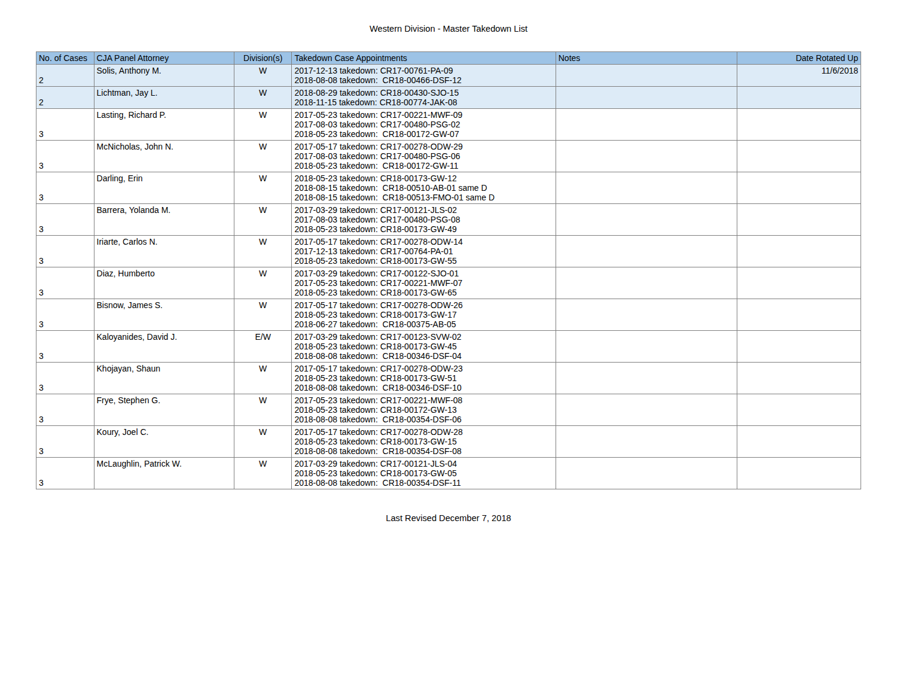Western Division - Master Takedown List
| No. of Cases | CJA Panel Attorney | Division(s) | Takedown Case Appointments | Notes | Date Rotated Up |
| --- | --- | --- | --- | --- | --- |
| 2 | Solis, Anthony M. | W | 2017-12-13 takedown: CR17-00761-PA-09 2018-08-08 takedown: CR18-00466-DSF-12 | | 11/6/2018 |
| 2 | Lichtman, Jay L. | W | 2018-08-29 takedown: CR18-00430-SJO-15 2018-11-15 takedown: CR18-00774-JAK-08 | | |
| 3 | Lasting, Richard P. | W | 2017-05-23 takedown: CR17-00221-MWF-09 2017-08-03 takedown: CR17-00480-PSG-02 2018-05-23 takedown: CR18-00172-GW-07 | | |
| 3 | McNicholas, John N. | W | 2017-05-17 takedown: CR17-00278-ODW-29 2017-08-03 takedown: CR17-00480-PSG-06 2018-05-23 takedown: CR18-00172-GW-11 | | |
| 3 | Darling, Erin | W | 2018-05-23 takedown: CR18-00173-GW-12 2018-08-15 takedown: CR18-00510-AB-01 same D 2018-08-15 takedown: CR18-00513-FMO-01 same D | | |
| 3 | Barrera, Yolanda M. | W | 2017-03-29 takedown: CR17-00121-JLS-02 2017-08-03 takedown: CR17-00480-PSG-08 2018-05-23 takedown: CR18-00173-GW-49 | | |
| 3 | Iriarte, Carlos N. | W | 2017-05-17 takedown: CR17-00278-ODW-14 2017-12-13 takedown: CR17-00764-PA-01 2018-05-23 takedown: CR18-00173-GW-55 | | |
| 3 | Diaz, Humberto | W | 2017-03-29 takedown: CR17-00122-SJO-01 2017-05-23 takedown: CR17-00221-MWF-07 2018-05-23 takedown: CR18-00173-GW-65 | | |
| 3 | Bisnow, James S. | W | 2017-05-17 takedown: CR17-00278-ODW-26 2018-05-23 takedown: CR18-00173-GW-17 2018-06-27 takedown: CR18-00375-AB-05 | | |
| 3 | Kaloyanides, David J. | E/W | 2017-03-29 takedown: CR17-00123-SVW-02 2018-05-23 takedown: CR18-00173-GW-45 2018-08-08 takedown: CR18-00346-DSF-04 | | |
| 3 | Khojayan, Shaun | W | 2017-05-17 takedown: CR17-00278-ODW-23 2018-05-23 takedown: CR18-00173-GW-51 2018-08-08 takedown: CR18-00346-DSF-10 | | |
| 3 | Frye, Stephen G. | W | 2017-05-23 takedown: CR17-00221-MWF-08 2018-05-23 takedown: CR18-00172-GW-13 2018-08-08 takedown: CR18-00354-DSF-06 | | |
| 3 | Koury, Joel C. | W | 2017-05-17 takedown: CR17-00278-ODW-28 2018-05-23 takedown: CR18-00173-GW-15 2018-08-08 takedown: CR18-00354-DSF-08 | | |
| 3 | McLaughlin, Patrick W. | W | 2017-03-29 takedown: CR17-00121-JLS-04 2018-05-23 takedown: CR18-00173-GW-05 2018-08-08 takedown: CR18-00354-DSF-11 | | |
Last Revised December 7, 2018